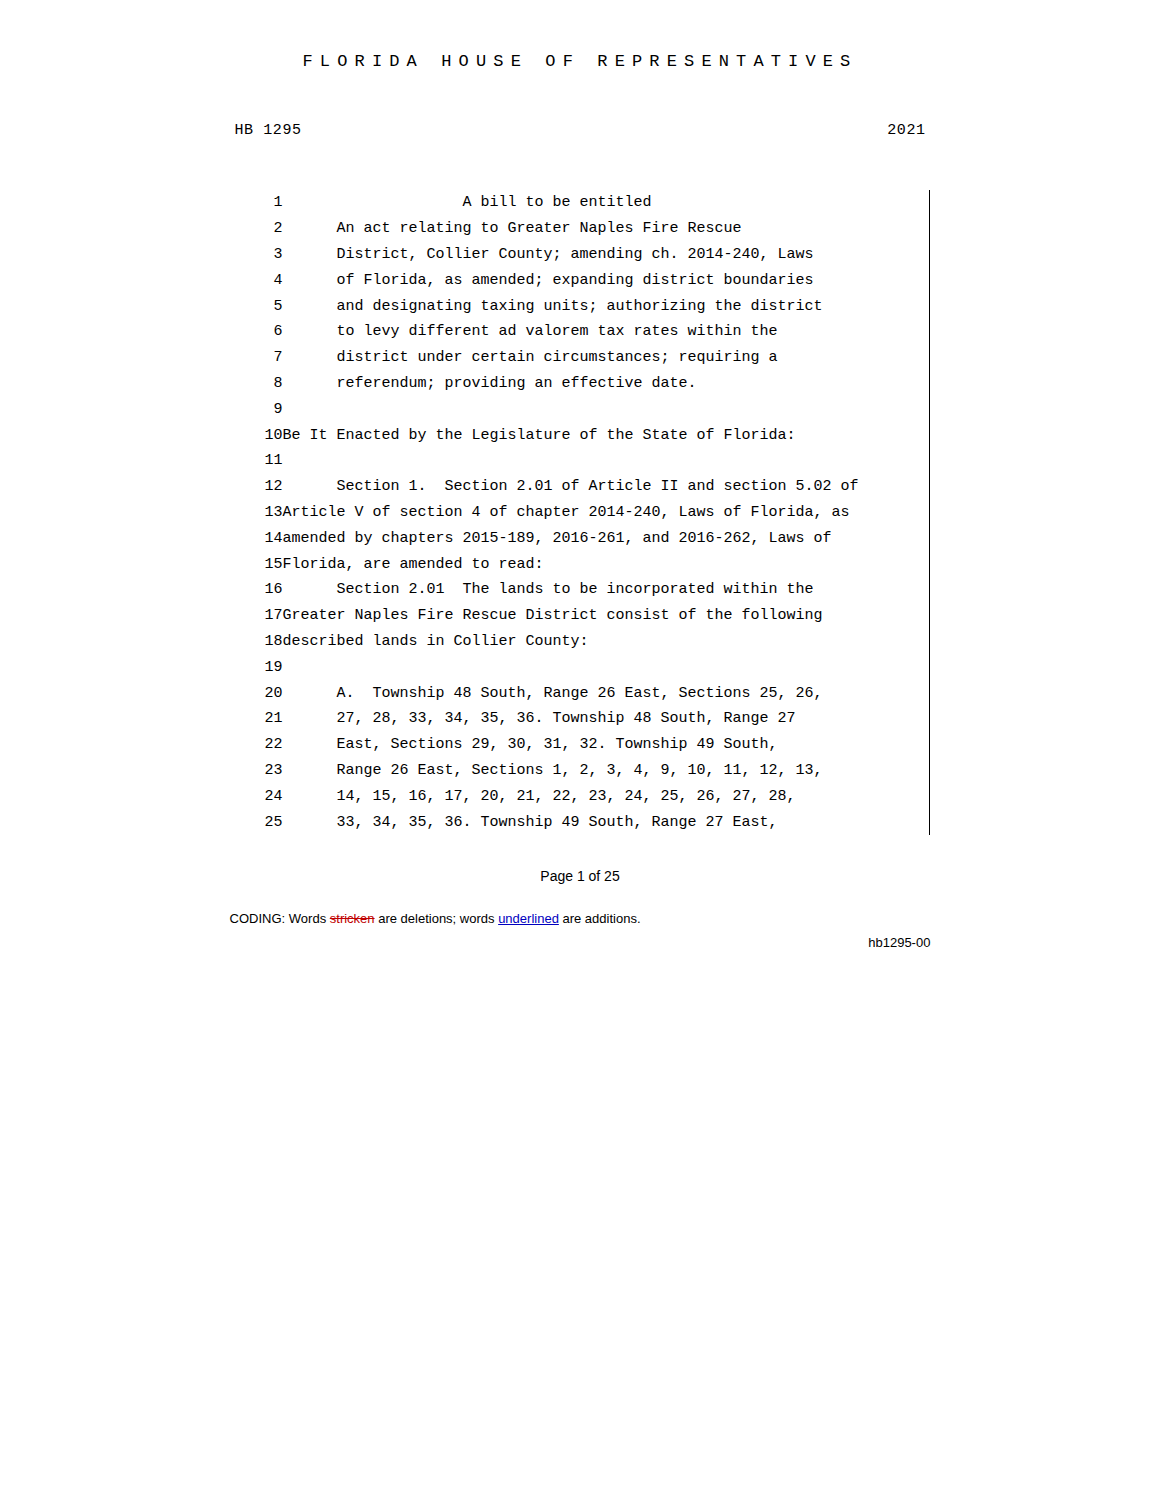FLORIDA HOUSE OF REPRESENTATIVES
HB 1295 2021
| 1 | A bill to be entitled |
| 2 | An act relating to Greater Naples Fire Rescue |
| 3 | District, Collier County; amending ch. 2014-240, Laws |
| 4 | of Florida, as amended; expanding district boundaries |
| 5 | and designating taxing units; authorizing the district |
| 6 | to levy different ad valorem tax rates within the |
| 7 | district under certain circumstances; requiring a |
| 8 | referendum; providing an effective date. |
| 9 | |
| 10 | Be It Enacted by the Legislature of the State of Florida: |
| 11 | |
| 12 | Section 1. Section 2.01 of Article II and section 5.02 of |
| 13 | Article V of section 4 of chapter 2014-240, Laws of Florida, as |
| 14 | amended by chapters 2015-189, 2016-261, and 2016-262, Laws of |
| 15 | Florida, are amended to read: |
| 16 | Section 2.01 The lands to be incorporated within the |
| 17 | Greater Naples Fire Rescue District consist of the following |
| 18 | described lands in Collier County: |
| 19 | |
| 20 | A. Township 48 South, Range 26 East, Sections 25, 26, |
| 21 | 27, 28, 33, 34, 35, 36. Township 48 South, Range 27 |
| 22 | East, Sections 29, 30, 31, 32. Township 49 South, |
| 23 | Range 26 East, Sections 1, 2, 3, 4, 9, 10, 11, 12, 13, |
| 24 | 14, 15, 16, 17, 20, 21, 22, 23, 24, 25, 26, 27, 28, |
| 25 | 33, 34, 35, 36. Township 49 South, Range 27 East, |
Page 1 of 25
CODING: Words stricken are deletions; words underlined are additions.
hb1295-00